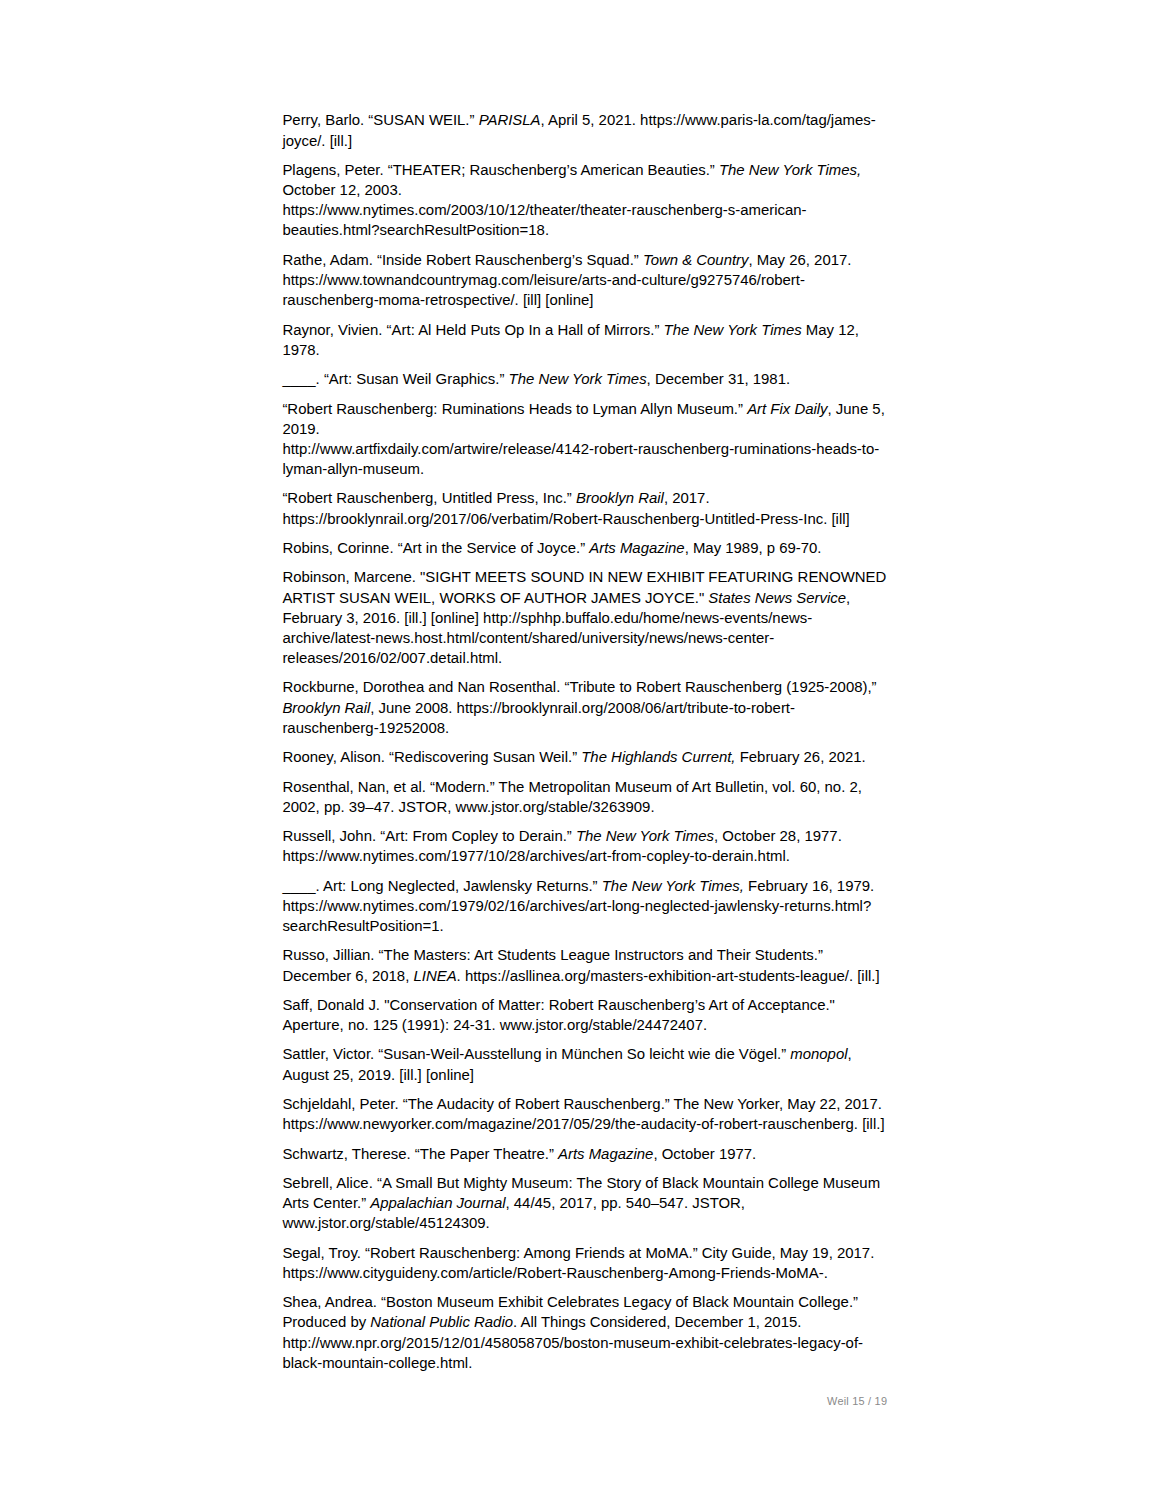Perry, Barlo. “SUSAN WEIL.” PARISLA, April 5, 2021. https://www.paris-la.com/tag/james-joyce/. [ill.]
Plagens, Peter. “THEATER; Rauschenberg’s American Beauties.” The New York Times, October 12, 2003.
https://www.nytimes.com/2003/10/12/theater/theater-rauschenberg-s-american-beauties.html?searchResultPosition=18.
Rathe, Adam. “Inside Robert Rauschenberg’s Squad.” Town & Country, May 26, 2017.
https://www.townandcountrymag.com/leisure/arts-and-culture/g9275746/robert-rauschenberg-moma-retrospective/. [ill] [online]
Raynor, Vivien. “Art: Al Held Puts Op In a Hall of Mirrors.” The New York Times May 12, 1978.
____. “Art: Susan Weil Graphics.” The New York Times, December 31, 1981.
“Robert Rauschenberg: Ruminations Heads to Lyman Allyn Museum.” Art Fix Daily, June 5, 2019.
http://www.artfixdaily.com/artwire/release/4142-robert-rauschenberg-ruminations-heads-to-lyman-allyn-museum.
“Robert Rauschenberg, Untitled Press, Inc.” Brooklyn Rail, 2017.
https://brooklynrail.org/2017/06/verbatim/Robert-Rauschenberg-Untitled-Press-Inc. [ill]
Robins, Corinne. “Art in the Service of Joyce.” Arts Magazine, May 1989, p 69-70.
Robinson, Marcene. "SIGHT MEETS SOUND IN NEW EXHIBIT FEATURING RENOWNED ARTIST SUSAN WEIL, WORKS OF AUTHOR JAMES JOYCE." States News Service, February 3, 2016. [ill.] [online] http://sphhp.buffalo.edu/home/news-events/news-archive/latest-news.host.html/content/shared/university/news/news-center-releases/2016/02/007.detail.html.
Rockburne, Dorothea and Nan Rosenthal. “Tribute to Robert Rauschenberg (1925-2008),” Brooklyn Rail, June 2008. https://brooklynrail.org/2008/06/art/tribute-to-robert-rauschenberg-19252008.
Rooney, Alison. “Rediscovering Susan Weil.” The Highlands Current, February 26, 2021.
Rosenthal, Nan, et al. “Modern.” The Metropolitan Museum of Art Bulletin, vol. 60, no. 2, 2002, pp. 39–47. JSTOR, www.jstor.org/stable/3263909.
Russell, John. “Art: From Copley to Derain.” The New York Times, October 28, 1977.
https://www.nytimes.com/1977/10/28/archives/art-from-copley-to-derain.html.
____. Art: Long Neglected, Jawlensky Returns.” The New York Times, February 16, 1979.
https://www.nytimes.com/1979/02/16/archives/art-long-neglected-jawlensky-returns.html?searchResultPosition=1.
Russo, Jillian. “The Masters: Art Students League Instructors and Their Students.” December 6, 2018, LINEA. https://asllinea.org/masters-exhibition-art-students-league/. [ill.]
Saff, Donald J. "Conservation of Matter: Robert Rauschenberg’s Art of Acceptance." Aperture, no. 125 (1991): 24-31. www.jstor.org/stable/24472407.
Sattler, Victor. “Susan-Weil-Ausstellung in München So leicht wie die Vögel.” monopol, August 25, 2019. [ill.] [online]
Schjeldahl, Peter. “The Audacity of Robert Rauschenberg.” The New Yorker, May 22, 2017.
https://www.newyorker.com/magazine/2017/05/29/the-audacity-of-robert-rauschenberg. [ill.]
Schwartz, Therese. “The Paper Theatre.” Arts Magazine, October 1977.
Sebrell, Alice. “A Small But Mighty Museum: The Story of Black Mountain College Museum Arts Center.” Appalachian Journal, 44/45, 2017, pp. 540–547. JSTOR, www.jstor.org/stable/45124309.
Segal, Troy. “Robert Rauschenberg: Among Friends at MoMA.” City Guide, May 19, 2017.
https://www.cityguideny.com/article/Robert-Rauschenberg-Among-Friends-MoMA-.
Shea, Andrea. “Boston Museum Exhibit Celebrates Legacy of Black Mountain College.” Produced by National Public Radio. All Things Considered, December 1, 2015.
http://www.npr.org/2015/12/01/458058705/boston-museum-exhibit-celebrates-legacy-of-black-mountain-college.html.
Weil 15 / 19